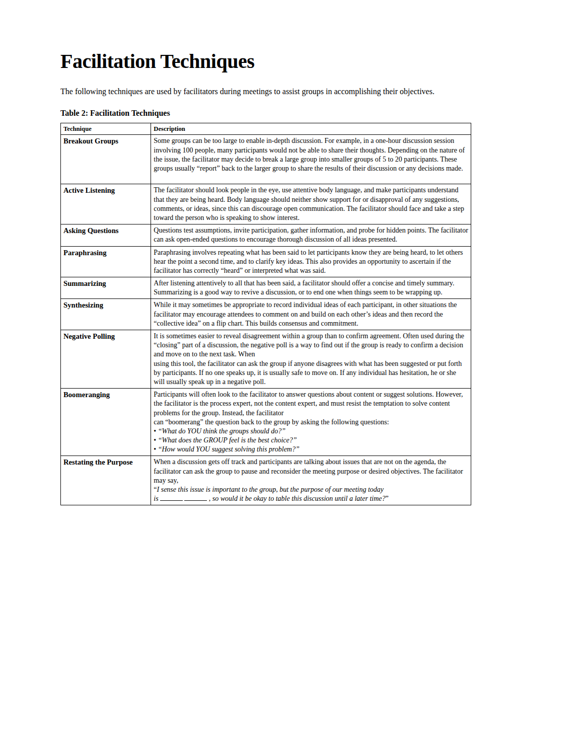Facilitation Techniques
The following techniques are used by facilitators during meetings to assist groups in accomplishing their objectives.
Table 2: Facilitation Techniques
| Technique | Description |
| --- | --- |
| Breakout Groups | Some groups can be too large to enable in-depth discussion. For example, in a one-hour discussion session involving 100 people, many participants would not be able to share their thoughts. Depending on the nature of the issue, the facilitator may decide to break a large group into smaller groups of 5 to 20 participants. These groups usually “report” back to the larger group to share the results of their discussion or any decisions made. |
| Active Listening | The facilitator should look people in the eye, use attentive body language, and make participants understand that they are being heard. Body language should neither show support for or disapproval of any suggestions, comments, or ideas, since this can discourage open communication. The facilitator should face and take a step toward the person who is speaking to show interest. |
| Asking Questions | Questions test assumptions, invite participation, gather information, and probe for hidden points. The facilitator can ask open-ended questions to encourage thorough discussion of all ideas presented. |
| Paraphrasing | Paraphrasing involves repeating what has been said to let participants know they are being heard, to let others hear the point a second time, and to clarify key ideas. This also provides an opportunity to ascertain if the facilitator has correctly “heard” or interpreted what was said. |
| Summarizing | After listening attentively to all that has been said, a facilitator should offer a concise and timely summary. Summarizing is a good way to revive a discussion, or to end one when things seem to be wrapping up. |
| Synthesizing | While it may sometimes be appropriate to record individual ideas of each participant, in other situations the facilitator may encourage attendees to comment on and build on each other’s ideas and then record the “collective idea” on a flip chart. This builds consensus and commitment. |
| Negative Polling | It is sometimes easier to reveal disagreement within a group than to confirm agreement. Often used during the “closing” part of a discussion, the negative poll is a way to find out if the group is ready to confirm a decision and move on to the next task. When using this tool, the facilitator can ask the group if anyone disagrees with what has been suggested or put forth by participants. If no one speaks up, it is usually safe to move on. If any individual has hesitation, he or she will usually speak up in a negative poll. |
| Boomeranging | Participants will often look to the facilitator to answer questions about content or suggest solutions. However, the facilitator is the process expert, not the content expert, and must resist the temptation to solve content problems for the group. Instead, the facilitator can “boomerang” the question back to the group by asking the following questions: “What do YOU think the groups should do?” “What does the GROUP feel is the best choice?” “How would YOU suggest solving this problem?” |
| Restating the Purpose | When a discussion gets off track and participants are talking about issues that are not on the agenda, the facilitator can ask the group to pause and reconsider the meeting purpose or desired objectives. The facilitator may say, “ I sense this issue is important to the group, but the purpose of our meeting today is , so would it be okay to table this discussion until a later time? ” |